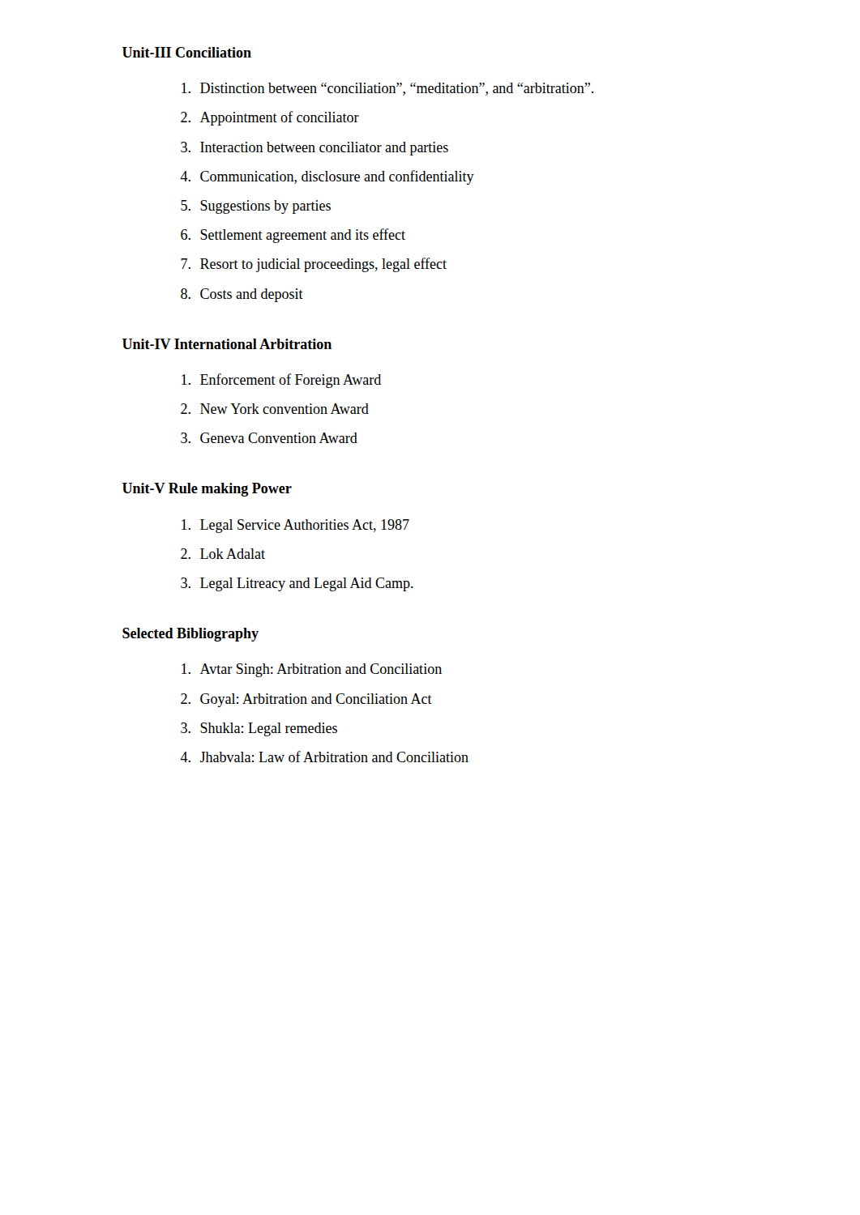Unit-III Conciliation
Distinction between “conciliation”, “meditation”, and “arbitration”.
Appointment of conciliator
Interaction between conciliator and parties
Communication, disclosure and confidentiality
Suggestions by parties
Settlement agreement and its effect
Resort to judicial proceedings, legal effect
Costs and deposit
Unit-IV International Arbitration
Enforcement of Foreign Award
New York convention Award
Geneva Convention Award
Unit-V Rule making Power
Legal Service Authorities Act, 1987
Lok Adalat
Legal Litreacy and Legal Aid Camp.
Selected Bibliography
Avtar Singh: Arbitration and Conciliation
Goyal: Arbitration and Conciliation Act
Shukla: Legal remedies
Jhabvala: Law of Arbitration and Conciliation